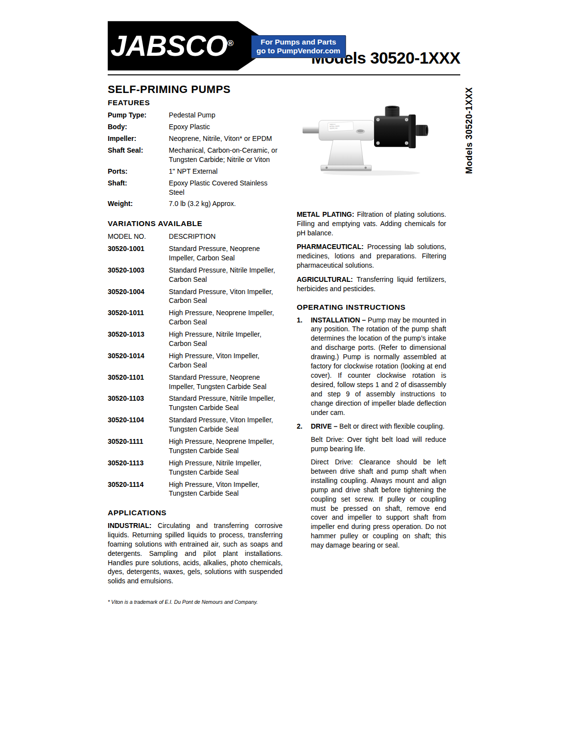JABSCO®
For Pumps and Parts go to PumpVendor.com
Models 30520-1XXX
Models 30520-1XXX
SELF-PRIMING PUMPS
FEATURES
| Pump Type: | Pedestal Pump |
| Body: | Epoxy Plastic |
| Impeller: | Neoprene, Nitrile, Viton* or EPDM |
| Shaft Seal: | Mechanical, Carbon-on-Ceramic, or Tungsten Carbide; Nitrile or Viton |
| Ports: | 1" NPT External |
| Shaft: | Epoxy Plastic Covered Stainless Steel |
| Weight: | 7.0 lb (3.2 kg) Approx. |
VARIATIONS AVAILABLE
| MODEL NO. | DESCRIPTION |
| 30520-1001 | Standard Pressure, Neoprene Impeller, Carbon Seal |
| 30520-1003 | Standard Pressure, Nitrile Impeller, Carbon Seal |
| 30520-1004 | Standard Pressure, Viton Impeller, Carbon Seal |
| 30520-1011 | High Pressure, Neoprene Impeller, Carbon Seal |
| 30520-1013 | High Pressure, Nitrile Impeller, Carbon Seal |
| 30520-1014 | High Pressure, Viton Impeller, Carbon Seal |
| 30520-1101 | Standard Pressure, Neoprene Impeller, Tungsten Carbide Seal |
| 30520-1103 | Standard Pressure, Nitrile Impeller, Tungsten Carbide Seal |
| 30520-1104 | Standard Pressure, Viton Impeller, Tungsten Carbide Seal |
| 30520-1111 | High Pressure, Neoprene Impeller, Tungsten Carbide Seal |
| 30520-1113 | High Pressure, Nitrile Impeller, Tungsten Carbide Seal |
| 30520-1114 | High Pressure, Viton Impeller, Tungsten Carbide Seal |
APPLICATIONS
INDUSTRIAL: Circulating and transferring corrosive liquids. Returning spilled liquids to process, transferring foaming solutions with entrained air, such as soaps and detergents. Sampling and pilot plant installations. Handles pure solutions, acids, alkalies, photo chemicals, dyes, detergents, waxes, gels, solutions with suspended solids and emulsions.
* Viton is a trademark of E.I. Du Pont de Nemours and Company.
JABSCO MODEL 30520 SERIAL NO.
METAL PLATING: Filtration of plating solutions. Filling and emptying vats. Adding chemicals for pH balance.
PHARMACEUTICAL: Processing lab solutions, medicines, lotions and preparations. Filtering pharmaceutical solutions.
AGRICULTURAL: Transferring liquid fertilizers, herbicides and pesticides.
OPERATING INSTRUCTIONS
INSTALLATION – Pump may be mounted in any position. The rotation of the pump shaft determines the location of the pump’s intake and discharge ports. (Refer to dimensional drawing.) Pump is normally assembled at factory for clockwise rotation (looking at end cover). If counter clockwise rotation is desired, follow steps 1 and 2 of disassembly and step 9 of assembly instructions to change direction of impeller blade deflection under cam.
DRIVE – Belt or direct with flexible coupling.
Belt Drive: Over tight belt load will reduce pump bearing life.
Direct Drive: Clearance should be left between drive shaft and pump shaft when installing coupling. Always mount and align pump and drive shaft before tightening the coupling set screw. If pulley or coupling must be pressed on shaft, remove end cover and impeller to support shaft from impeller end during press operation. Do not hammer pulley or coupling on shaft; this may damage bearing or seal.